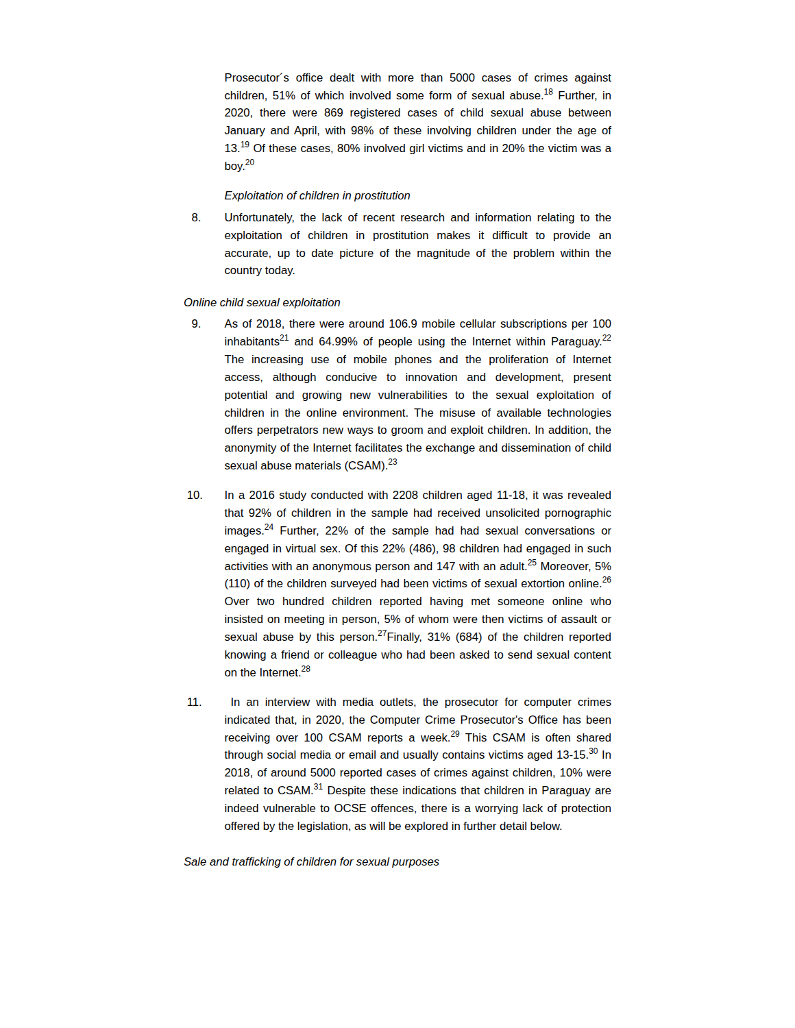Prosecutor´s office dealt with more than 5000 cases of crimes against children, 51% of which involved some form of sexual abuse.18 Further, in 2020, there were 869 registered cases of child sexual abuse between January and April, with 98% of these involving children under the age of 13.19 Of these cases, 80% involved girl victims and in 20% the victim was a boy.20
Exploitation of children in prostitution
8. Unfortunately, the lack of recent research and information relating to the exploitation of children in prostitution makes it difficult to provide an accurate, up to date picture of the magnitude of the problem within the country today.
Online child sexual exploitation
9. As of 2018, there were around 106.9 mobile cellular subscriptions per 100 inhabitants21 and 64.99% of people using the Internet within Paraguay.22 The increasing use of mobile phones and the proliferation of Internet access, although conducive to innovation and development, present potential and growing new vulnerabilities to the sexual exploitation of children in the online environment. The misuse of available technologies offers perpetrators new ways to groom and exploit children. In addition, the anonymity of the Internet facilitates the exchange and dissemination of child sexual abuse materials (CSAM).23
10. In a 2016 study conducted with 2208 children aged 11-18, it was revealed that 92% of children in the sample had received unsolicited pornographic images.24 Further, 22% of the sample had had sexual conversations or engaged in virtual sex. Of this 22% (486), 98 children had engaged in such activities with an anonymous person and 147 with an adult.25 Moreover, 5% (110) of the children surveyed had been victims of sexual extortion online.26 Over two hundred children reported having met someone online who insisted on meeting in person, 5% of whom were then victims of assault or sexual abuse by this person.27Finally, 31% (684) of the children reported knowing a friend or colleague who had been asked to send sexual content on the Internet.28
11. In an interview with media outlets, the prosecutor for computer crimes indicated that, in 2020, the Computer Crime Prosecutor's Office has been receiving over 100 CSAM reports a week.29 This CSAM is often shared through social media or email and usually contains victims aged 13-15.30 In 2018, of around 5000 reported cases of crimes against children, 10% were related to CSAM.31 Despite these indications that children in Paraguay are indeed vulnerable to OCSE offences, there is a worrying lack of protection offered by the legislation, as will be explored in further detail below.
Sale and trafficking of children for sexual purposes